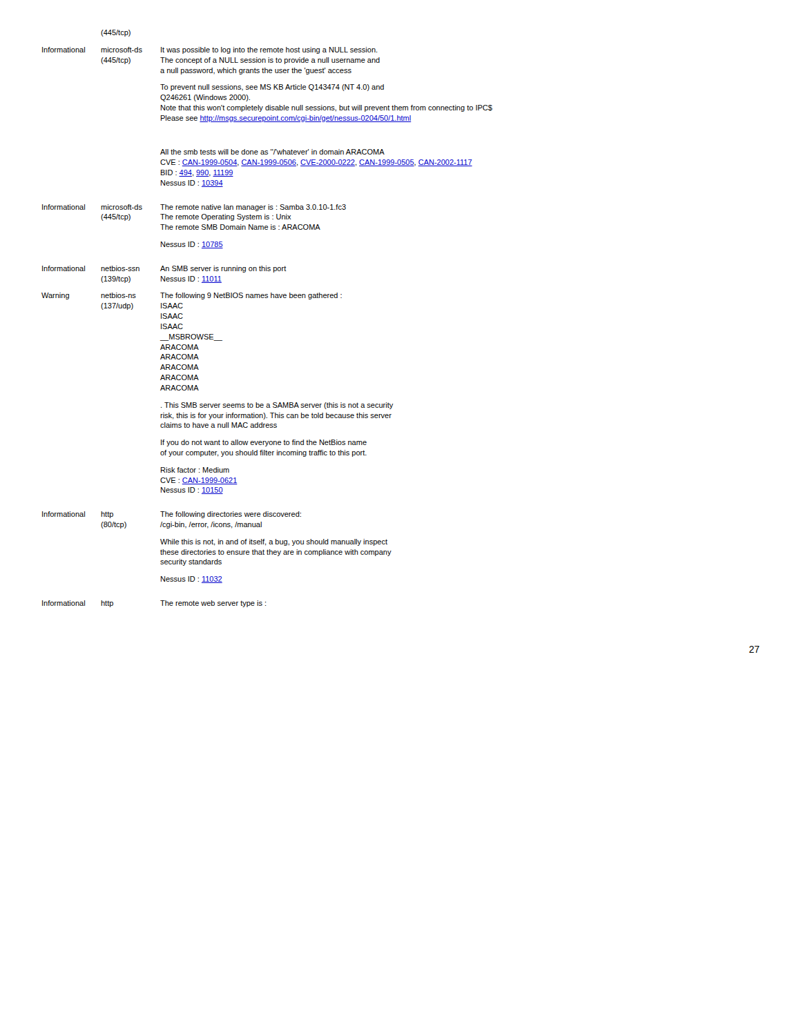| | (445/tcp) | |
| Informational | microsoft-ds (445/tcp) | It was possible to log into the remote host using a NULL session. The concept of a NULL session is to provide a null username and a null password, which grants the user the 'guest' access To prevent null sessions, see MS KB Article Q143474 (NT 4.0) and Q246261 (Windows 2000). Note that this won't completely disable null sessions, but will prevent them from connecting to IPC$ Please see http://msgs.securepoint.com/cgi-bin/get/nessus-0204/50/1.html All the smb tests will be done as ''/'whatever' in domain ARACOMA CVE : CAN-1999-0504 , CAN-1999-0506 , CVE-2000-0222 , CAN-1999-0505 , CAN-2002-1117 BID : 494 , 990 , 11199 Nessus ID : 10394 |
| Informational | microsoft-ds (445/tcp) | The remote native lan manager is : Samba 3.0.10-1.fc3 The remote Operating System is : Unix The remote SMB Domain Name is : ARACOMA Nessus ID : 10785 |
| Informational | netbios-ssn (139/tcp) | An SMB server is running on this port Nessus ID : 11011 |
| Warning | netbios-ns (137/udp) | The following 9 NetBIOS names have been gathered : ISAAC ISAAC ISAAC __MSBROWSE__ ARACOMA ARACOMA ARACOMA ARACOMA ARACOMA . This SMB server seems to be a SAMBA server (this is not a security risk, this is for your information). This can be told because this server claims to have a null MAC address If you do not want to allow everyone to find the NetBios name of your computer, you should filter incoming traffic to this port. Risk factor : Medium CVE : CAN-1999-0621 Nessus ID : 10150 |
| Informational | http (80/tcp) | The following directories were discovered: /cgi-bin, /error, /icons, /manual While this is not, in and of itself, a bug, you should manually inspect these directories to ensure that they are in compliance with company security standards Nessus ID : 11032 |
| Informational | http | The remote web server type is : |
27